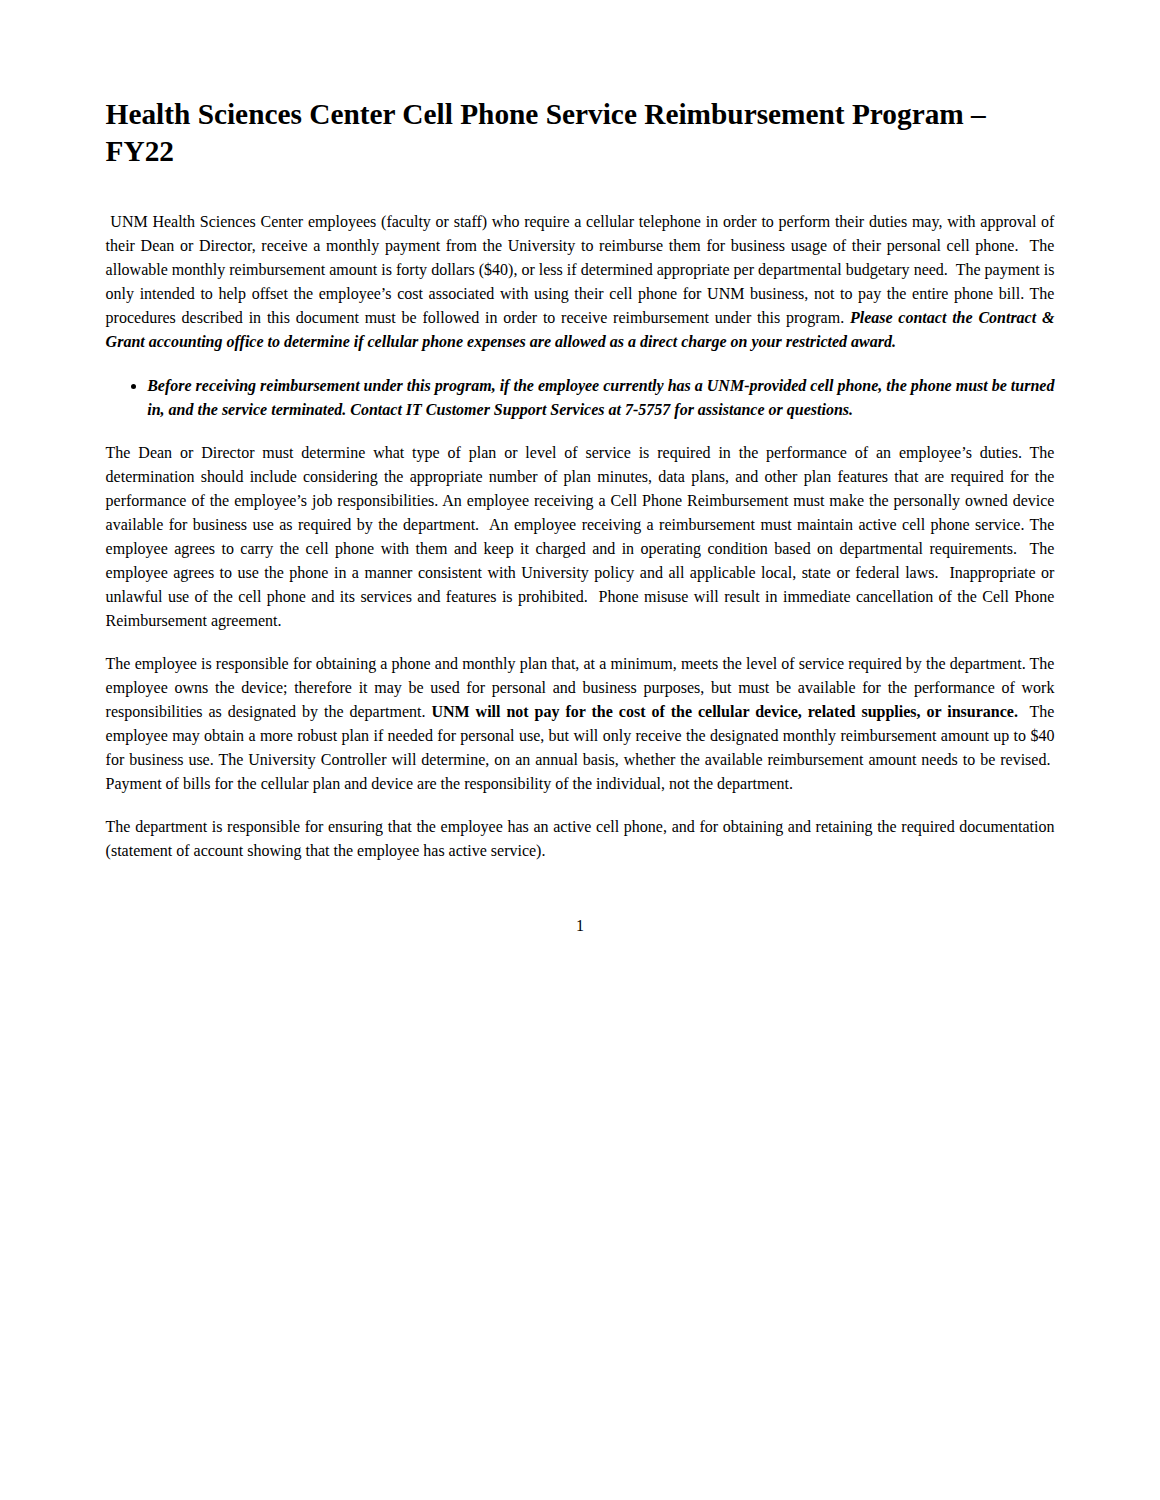Health Sciences Center Cell Phone Service Reimbursement Program – FY22
UNM Health Sciences Center employees (faculty or staff) who require a cellular telephone in order to perform their duties may, with approval of their Dean or Director, receive a monthly payment from the University to reimburse them for business usage of their personal cell phone. The allowable monthly reimbursement amount is forty dollars ($40), or less if determined appropriate per departmental budgetary need. The payment is only intended to help offset the employee’s cost associated with using their cell phone for UNM business, not to pay the entire phone bill. The procedures described in this document must be followed in order to receive reimbursement under this program. Please contact the Contract & Grant accounting office to determine if cellular phone expenses are allowed as a direct charge on your restricted award.
Before receiving reimbursement under this program, if the employee currently has a UNM-provided cell phone, the phone must be turned in, and the service terminated. Contact IT Customer Support Services at 7-5757 for assistance or questions.
The Dean or Director must determine what type of plan or level of service is required in the performance of an employee’s duties. The determination should include considering the appropriate number of plan minutes, data plans, and other plan features that are required for the performance of the employee’s job responsibilities. An employee receiving a Cell Phone Reimbursement must make the personally owned device available for business use as required by the department. An employee receiving a reimbursement must maintain active cell phone service. The employee agrees to carry the cell phone with them and keep it charged and in operating condition based on departmental requirements. The employee agrees to use the phone in a manner consistent with University policy and all applicable local, state or federal laws. Inappropriate or unlawful use of the cell phone and its services and features is prohibited. Phone misuse will result in immediate cancellation of the Cell Phone Reimbursement agreement.
The employee is responsible for obtaining a phone and monthly plan that, at a minimum, meets the level of service required by the department. The employee owns the device; therefore it may be used for personal and business purposes, but must be available for the performance of work responsibilities as designated by the department. UNM will not pay for the cost of the cellular device, related supplies, or insurance. The employee may obtain a more robust plan if needed for personal use, but will only receive the designated monthly reimbursement amount up to $40 for business use. The University Controller will determine, on an annual basis, whether the available reimbursement amount needs to be revised. Payment of bills for the cellular plan and device are the responsibility of the individual, not the department.
The department is responsible for ensuring that the employee has an active cell phone, and for obtaining and retaining the required documentation (statement of account showing that the employee has active service).
1